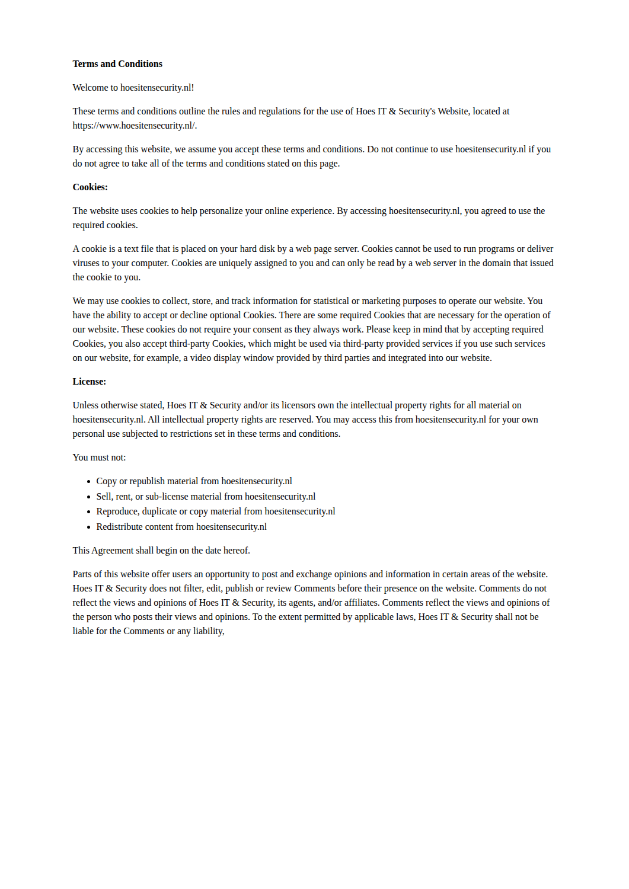Terms and Conditions
Welcome to hoesitensecurity.nl!
These terms and conditions outline the rules and regulations for the use of Hoes IT & Security's Website, located at https://www.hoesitensecurity.nl/.
By accessing this website, we assume you accept these terms and conditions. Do not continue to use hoesitensecurity.nl if you do not agree to take all of the terms and conditions stated on this page.
Cookies:
The website uses cookies to help personalize your online experience. By accessing hoesitensecurity.nl, you agreed to use the required cookies.
A cookie is a text file that is placed on your hard disk by a web page server. Cookies cannot be used to run programs or deliver viruses to your computer. Cookies are uniquely assigned to you and can only be read by a web server in the domain that issued the cookie to you.
We may use cookies to collect, store, and track information for statistical or marketing purposes to operate our website. You have the ability to accept or decline optional Cookies. There are some required Cookies that are necessary for the operation of our website. These cookies do not require your consent as they always work. Please keep in mind that by accepting required Cookies, you also accept third-party Cookies, which might be used via third-party provided services if you use such services on our website, for example, a video display window provided by third parties and integrated into our website.
License:
Unless otherwise stated, Hoes IT & Security and/or its licensors own the intellectual property rights for all material on hoesitensecurity.nl. All intellectual property rights are reserved. You may access this from hoesitensecurity.nl for your own personal use subjected to restrictions set in these terms and conditions.
You must not:
Copy or republish material from hoesitensecurity.nl
Sell, rent, or sub-license material from hoesitensecurity.nl
Reproduce, duplicate or copy material from hoesitensecurity.nl
Redistribute content from hoesitensecurity.nl
This Agreement shall begin on the date hereof.
Parts of this website offer users an opportunity to post and exchange opinions and information in certain areas of the website. Hoes IT & Security does not filter, edit, publish or review Comments before their presence on the website. Comments do not reflect the views and opinions of Hoes IT & Security, its agents, and/or affiliates. Comments reflect the views and opinions of the person who posts their views and opinions. To the extent permitted by applicable laws, Hoes IT & Security shall not be liable for the Comments or any liability,